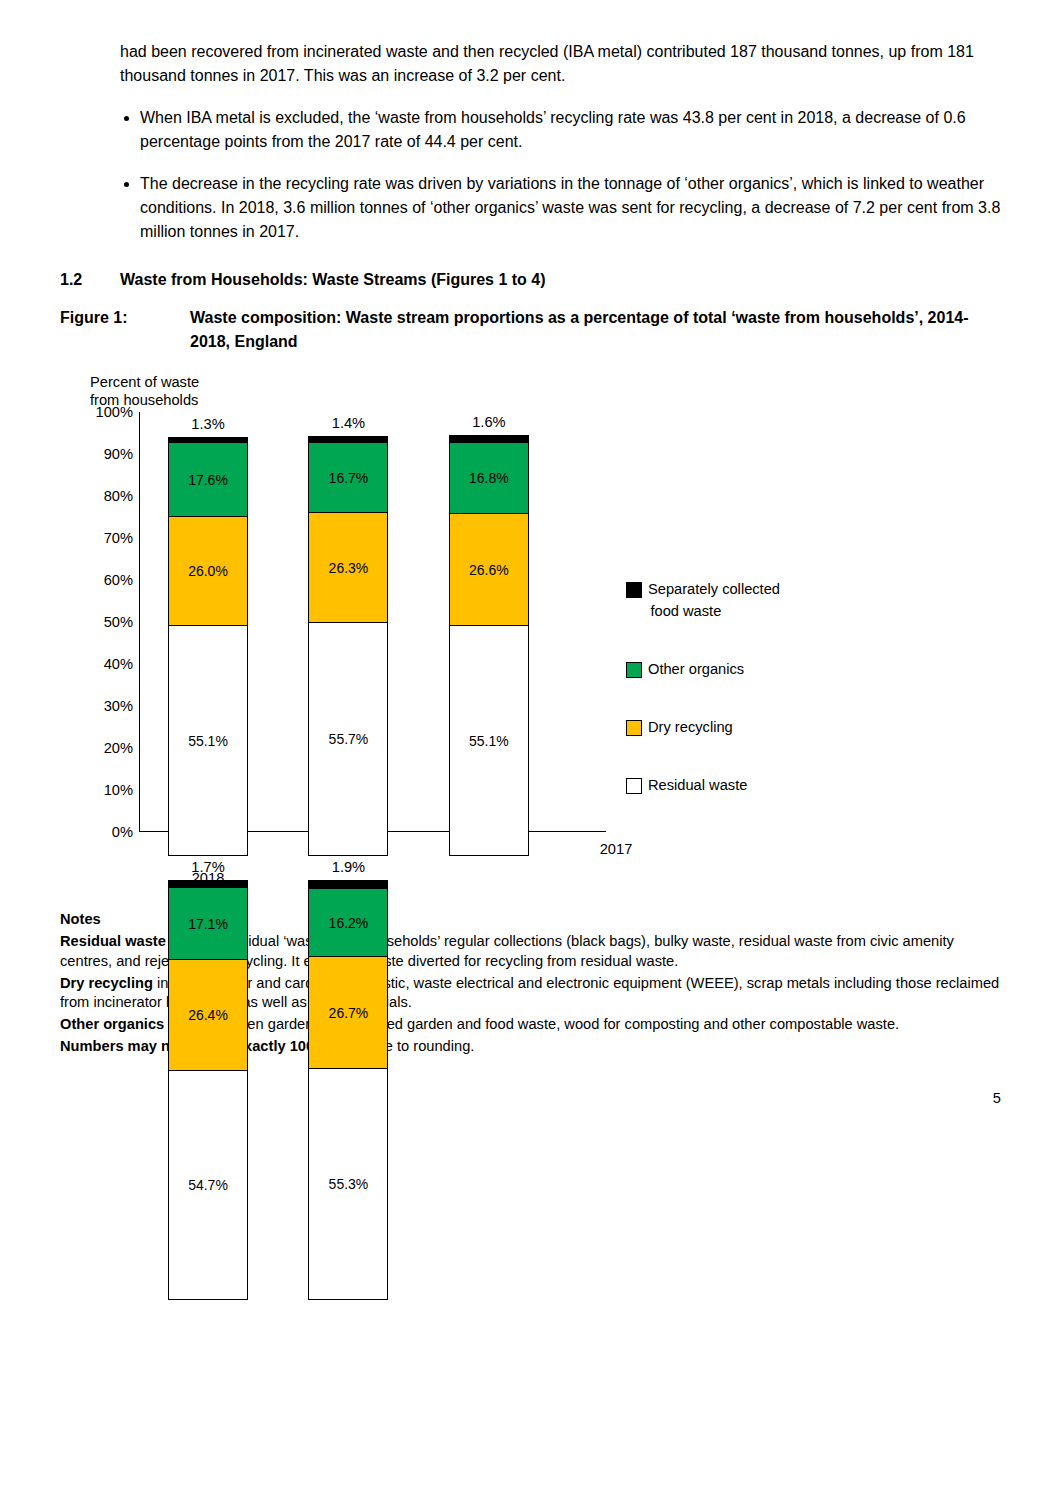had been recovered from incinerated waste and then recycled (IBA metal) contributed 187 thousand tonnes, up from 181 thousand tonnes in 2017. This was an increase of 3.2 per cent.
When IBA metal is excluded, the ‘waste from households’ recycling rate was 43.8 per cent in 2018, a decrease of 0.6 percentage points from the 2017 rate of 44.4 per cent.
The decrease in the recycling rate was driven by variations in the tonnage of ‘other organics’, which is linked to weather conditions. In 2018, 3.6 million tonnes of ‘other organics’ waste was sent for recycling, a decrease of 7.2 per cent from 3.8 million tonnes in 2017.
1.2 Waste from Households: Waste Streams (Figures 1 to 4)
Figure 1: Waste composition: Waste stream proportions as a percentage of total ‘waste from households’, 2014-2018, England
Percent of waste
from households
| 100% 90% 80% 70% 60% 50% 40% 30% 20% 10% 0% | 1.3% 17.6% 26.0% 55.1% 1.4% 16.7% 26.3% 55.7% 1.6% 16.8% 26.6% 55.1% 1.7% 17.1% 26.4% 54.7% 1.9% 16.2% 26.7% 55.3% | Separately collected food waste Other organics Dry recycling Residual waste |
20142015201620172018
Notes
Residual waste includes residual ‘waste from households’ regular collections (black bags), bulky waste, residual waste from civic amenity centres, and rejects from recycling. It excludes waste diverted for recycling from residual waste.
Dry recycling includes paper and card, glass, plastic, waste electrical and electronic equipment (WEEE), scrap metals including those reclaimed from incinerator bottom ash as well as other materials.
Other organics includes green garden waste, mixed garden and food waste, wood for composting and other compostable waste.
Numbers may not add to exactly 100. This is due to rounding.
5